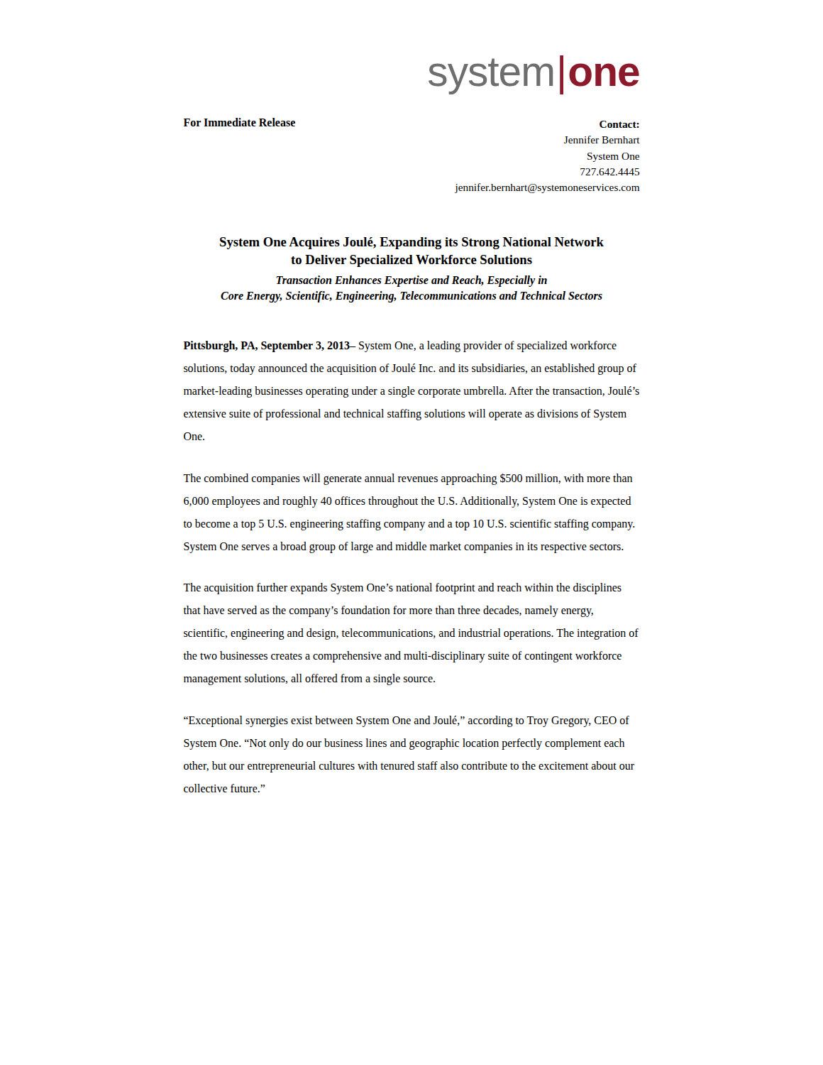system|one
For Immediate Release
Contact:
Jennifer Bernhart
System One
727.642.4445
jennifer.bernhart@systemoneservices.com
System One Acquires Joulé, Expanding its Strong National Network
to Deliver Specialized Workforce Solutions
Transaction Enhances Expertise and Reach, Especially in
Core Energy, Scientific, Engineering, Telecommunications and Technical Sectors
Pittsburgh, PA, September 3, 2013– System One, a leading provider of specialized workforce solutions, today announced the acquisition of Joulé Inc. and its subsidiaries, an established group of market-leading businesses operating under a single corporate umbrella. After the transaction, Joulé’s extensive suite of professional and technical staffing solutions will operate as divisions of System One.
The combined companies will generate annual revenues approaching $500 million, with more than 6,000 employees and roughly 40 offices throughout the U.S. Additionally, System One is expected to become a top 5 U.S. engineering staffing company and a top 10 U.S. scientific staffing company. System One serves a broad group of large and middle market companies in its respective sectors.
The acquisition further expands System One’s national footprint and reach within the disciplines that have served as the company’s foundation for more than three decades, namely energy, scientific, engineering and design, telecommunications, and industrial operations. The integration of the two businesses creates a comprehensive and multi-disciplinary suite of contingent workforce management solutions, all offered from a single source.
“Exceptional synergies exist between System One and Joulé,” according to Troy Gregory, CEO of System One. “Not only do our business lines and geographic location perfectly complement each other, but our entrepreneurial cultures with tenured staff also contribute to the excitement about our collective future.”